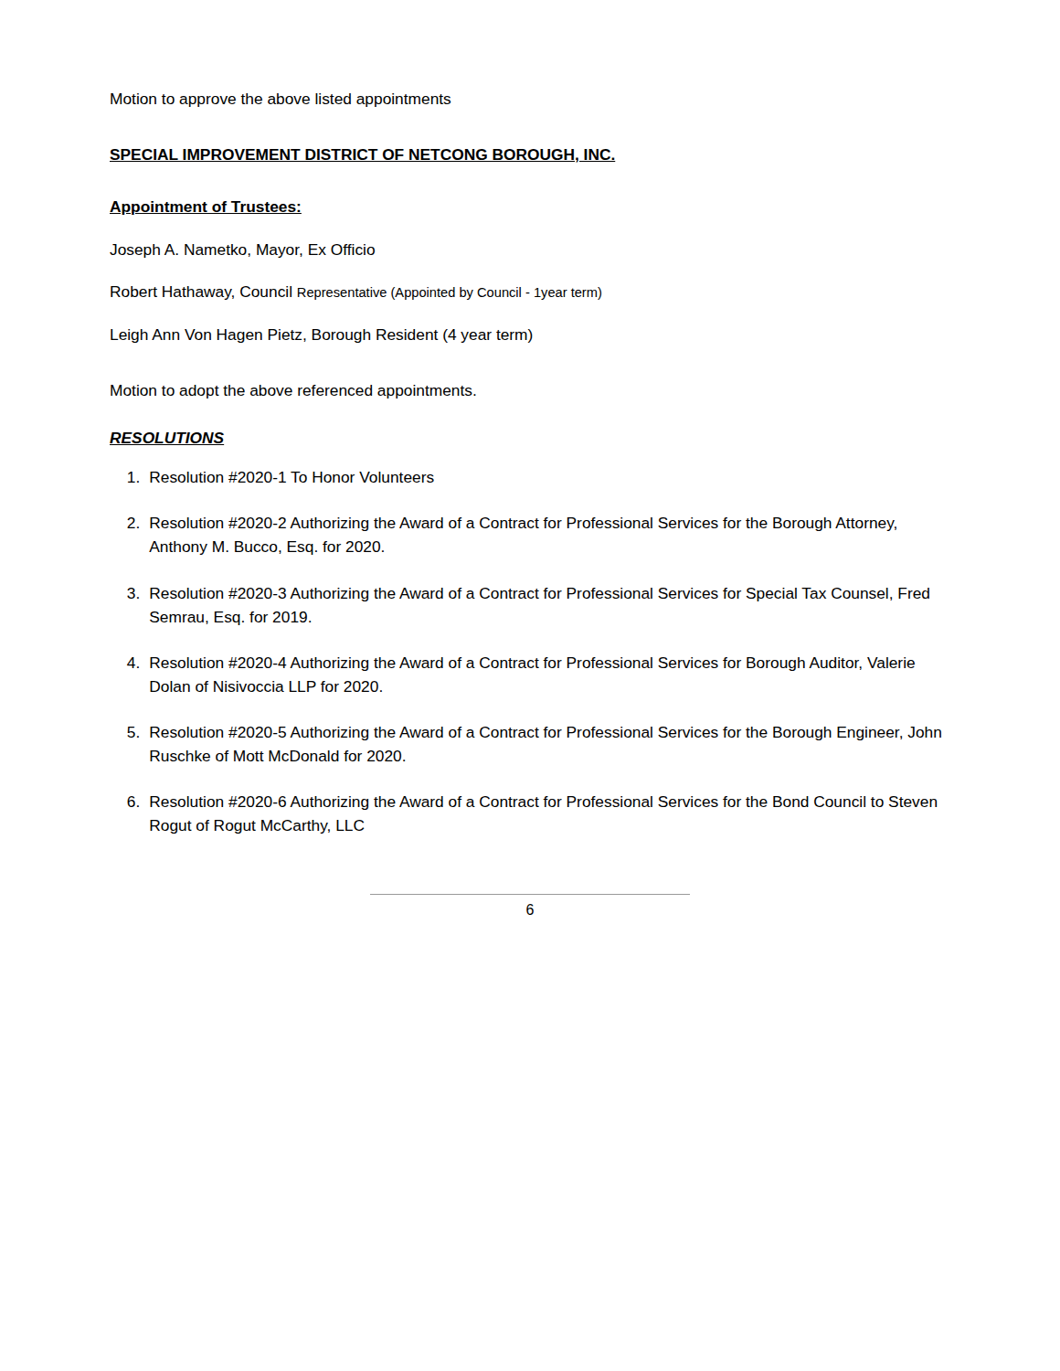Motion to approve the above listed appointments
SPECIAL IMPROVEMENT DISTRICT OF NETCONG BOROUGH, INC.
Appointment of Trustees:
Joseph A. Nametko, Mayor, Ex Officio
Robert Hathaway, Council Representative (Appointed by Council - 1year term)
Leigh Ann Von Hagen Pietz, Borough Resident (4 year term)
Motion to adopt the above referenced appointments.
RESOLUTIONS
Resolution #2020-1 To Honor Volunteers
Resolution #2020-2 Authorizing the Award of a Contract for Professional Services for the Borough Attorney, Anthony M. Bucco, Esq. for 2020.
Resolution #2020-3 Authorizing the Award of a Contract for Professional Services for Special Tax Counsel, Fred Semrau, Esq. for 2019.
Resolution #2020-4 Authorizing the Award of a Contract for Professional Services for Borough Auditor, Valerie Dolan of Nisivoccia LLP for 2020.
Resolution #2020-5 Authorizing the Award of a Contract for Professional Services for the Borough Engineer, John Ruschke of Mott McDonald for 2020.
Resolution #2020-6 Authorizing the Award of a Contract for Professional Services for the Bond Council to Steven Rogut of Rogut McCarthy, LLC
6